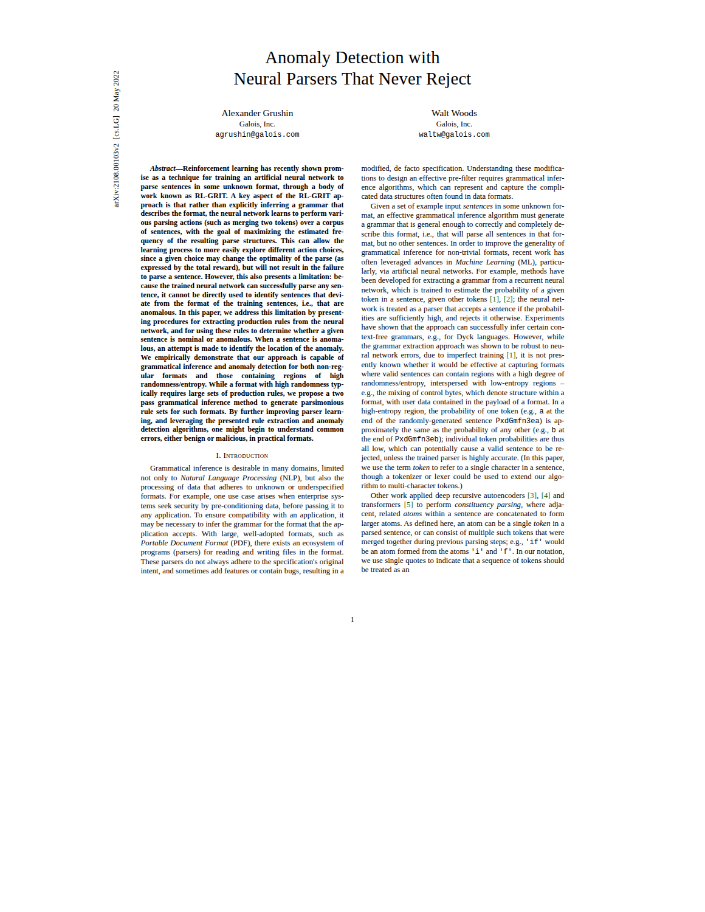arXiv:2108.00103v2 [cs.LG] 20 May 2022
Anomaly Detection with
Neural Parsers That Never Reject
Alexander Grushin
Galois, Inc.
agrushin@galois.com
Walt Woods
Galois, Inc.
waltw@galois.com
Abstract—Reinforcement learning has recently shown promise as a technique for training an artificial neural network to parse sentences in some unknown format, through a body of work known as RL-GRIT. A key aspect of the RL-GRIT approach is that rather than explicitly inferring a grammar that describes the format, the neural network learns to perform various parsing actions (such as merging two tokens) over a corpus of sentences, with the goal of maximizing the estimated frequency of the resulting parse structures. This can allow the learning process to more easily explore different action choices, since a given choice may change the optimality of the parse (as expressed by the total reward), but will not result in the failure to parse a sentence. However, this also presents a limitation: because the trained neural network can successfully parse any sentence, it cannot be directly used to identify sentences that deviate from the format of the training sentences, i.e., that are anomalous. In this paper, we address this limitation by presenting procedures for extracting production rules from the neural network, and for using these rules to determine whether a given sentence is nominal or anomalous. When a sentence is anomalous, an attempt is made to identify the location of the anomaly. We empirically demonstrate that our approach is capable of grammatical inference and anomaly detection for both non-regular formats and those containing regions of high randomness/entropy. While a format with high randomness typically requires large sets of production rules, we propose a two pass grammatical inference method to generate parsimonious rule sets for such formats. By further improving parser learning, and leveraging the presented rule extraction and anomaly detection algorithms, one might begin to understand common errors, either benign or malicious, in practical formats.
I. Introduction
Grammatical inference is desirable in many domains, limited not only to Natural Language Processing (NLP), but also the processing of data that adheres to unknown or underspecified formats. For example, one use case arises when enterprise systems seek security by pre-conditioning data, before passing it to any application. To ensure compatibility with an application, it may be necessary to infer the grammar for the format that the application accepts. With large, well-adopted formats, such as Portable Document Format (PDF), there exists an ecosystem of programs (parsers) for reading and writing files in the format. These parsers do not always adhere to the specification's original intent, and sometimes add features or contain bugs, resulting in a modified, de facto specification. Understanding these modifications to design an effective pre-filter requires grammatical inference algorithms, which can represent and capture the complicated data structures often found in data formats.
Given a set of example input sentences in some unknown format, an effective grammatical inference algorithm must generate a grammar that is general enough to correctly and completely describe this format, i.e., that will parse all sentences in that format, but no other sentences. In order to improve the generality of grammatical inference for non-trivial formats, recent work has often leveraged advances in Machine Learning (ML), particularly, via artificial neural networks. For example, methods have been developed for extracting a grammar from a recurrent neural network, which is trained to estimate the probability of a given token in a sentence, given other tokens [1], [2]; the neural network is treated as a parser that accepts a sentence if the probabilities are sufficiently high, and rejects it otherwise. Experiments have shown that the approach can successfully infer certain context-free grammars, e.g., for Dyck languages. However, while the grammar extraction approach was shown to be robust to neural network errors, due to imperfect training [1], it is not presently known whether it would be effective at capturing formats where valid sentences can contain regions with a high degree of randomness/entropy, interspersed with low-entropy regions – e.g., the mixing of control bytes, which denote structure within a format, with user data contained in the payload of a format. In a high-entropy region, the probability of one token (e.g., a at the end of the randomly-generated sentence PxdGmfn3ea) is approximately the same as the probability of any other (e.g., b at the end of PxdGmfn3eb); individual token probabilities are thus all low, which can potentially cause a valid sentence to be rejected, unless the trained parser is highly accurate. (In this paper, we use the term token to refer to a single character in a sentence, though a tokenizer or lexer could be used to extend our algorithm to multi-character tokens.)
Other work applied deep recursive autoencoders [3], [4] and transformers [5] to perform constituency parsing, where adjacent, related atoms within a sentence are concatenated to form larger atoms. As defined here, an atom can be a single token in a parsed sentence, or can consist of multiple such tokens that were merged together during previous parsing steps; e.g., 'if' would be an atom formed from the atoms 'i' and 'f'. In our notation, we use single quotes to indicate that a sequence of tokens should be treated as an
1